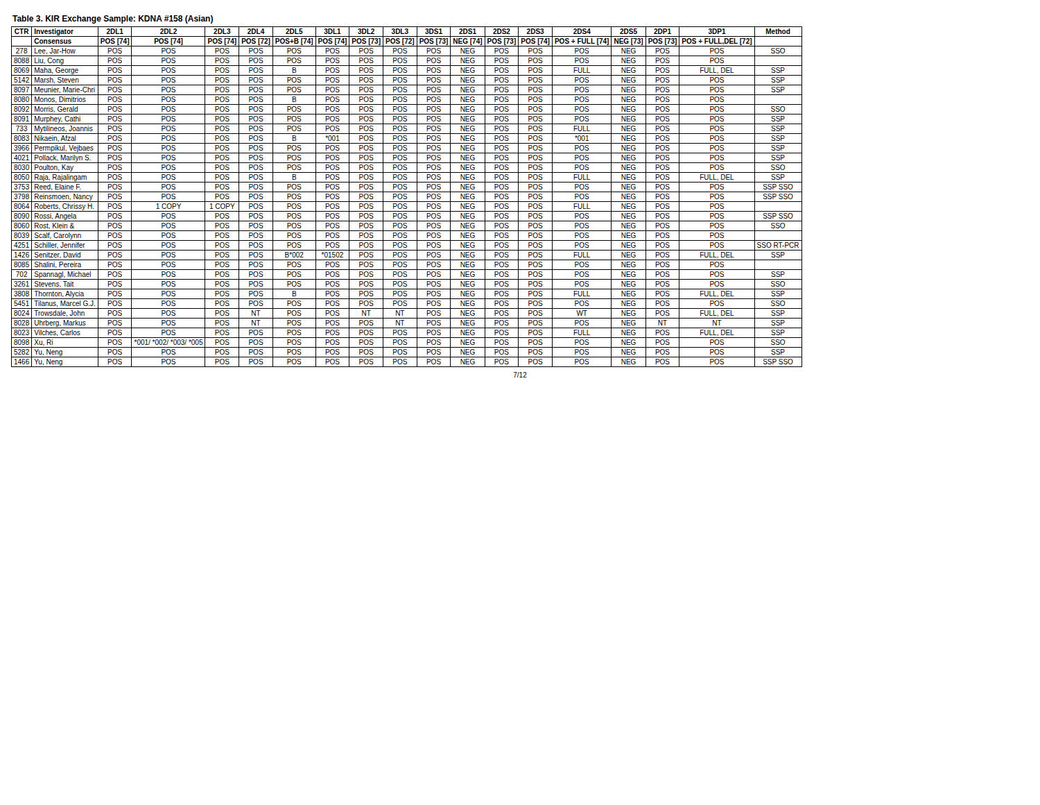Table 3. KIR Exchange Sample: KDNA #158 (Asian)
| CTR | Investigator | 2DL1 | 2DL2 | 2DL3 | 2DL4 | 2DL5 | 3DL1 | 3DL2 | 3DL3 | 3DS1 | 2DS1 | 2DS2 | 2DS3 | 2DS4 | 2DS5 | 2DP1 | 3DP1 | Method |
| --- | --- | --- | --- | --- | --- | --- | --- | --- | --- | --- | --- | --- | --- | --- | --- | --- | --- | --- |
| | Consensus | POS [74] | POS [74] | POS [74] | POS [72] | POS+B [74] | POS [74] | POS [73] | POS [72] | POS [73] | NEG [74] | POS [73] | POS [74] | POS + FULL [74] | NEG [73] | POS [73] | POS + FULL,DEL [72] | |
| 278 | Lee, Jar-How | POS | POS | POS | POS | POS | POS | POS | POS | POS | NEG | POS | POS | POS | NEG | POS | POS | SSO |
| 8088 | Liu, Cong | POS | POS | POS | POS | POS | POS | POS | POS | POS | NEG | POS | POS | POS | NEG | POS | POS | |
| 8069 | Maha, George | POS | POS | POS | POS | B | POS | POS | POS | POS | NEG | POS | POS | FULL | NEG | POS | FULL, DEL | SSP |
| 5142 | Marsh, Steven | POS | POS | POS | POS | POS | POS | POS | POS | POS | NEG | POS | POS | POS | NEG | POS | POS | SSP |
| 8097 | Meunier, Marie-Chri | POS | POS | POS | POS | POS | POS | POS | POS | POS | NEG | POS | POS | POS | NEG | POS | POS | SSP |
| 8080 | Monos, Dimitrios | POS | POS | POS | POS | B | POS | POS | POS | POS | NEG | POS | POS | POS | NEG | POS | POS | |
| 8092 | Morris, Gerald | POS | POS | POS | POS | POS | POS | POS | POS | POS | NEG | POS | POS | POS | NEG | POS | POS | SSO |
| 8091 | Murphey, Cathi | POS | POS | POS | POS | POS | POS | POS | POS | POS | NEG | POS | POS | POS | NEG | POS | POS | SSP |
| 733 | Mytilineos, Joannis | POS | POS | POS | POS | POS | POS | POS | POS | POS | NEG | POS | POS | FULL | NEG | POS | POS | SSP |
| 8083 | Nikaein, Afzal | POS | POS | POS | POS | B | *001 | POS | POS | POS | NEG | POS | POS | *001 | NEG | POS | POS | SSP |
| 3966 | Permpikul, Vejbaes | POS | POS | POS | POS | POS | POS | POS | POS | POS | NEG | POS | POS | POS | NEG | POS | POS | SSP |
| 4021 | Pollack, Marilyn S. | POS | POS | POS | POS | POS | POS | POS | POS | POS | NEG | POS | POS | POS | NEG | POS | POS | SSP |
| 8030 | Poulton, Kay | POS | POS | POS | POS | POS | POS | POS | POS | POS | NEG | POS | POS | POS | NEG | POS | POS | SSO |
| 8050 | Raja, Rajalingam | POS | POS | POS | POS | B | POS | POS | POS | POS | NEG | POS | POS | FULL | NEG | POS | FULL, DEL | SSP |
| 3753 | Reed, Elaine F. | POS | POS | POS | POS | POS | POS | POS | POS | POS | NEG | POS | POS | POS | NEG | POS | POS | SSP SSO |
| 3798 | Reinsmoen, Nancy | POS | POS | POS | POS | POS | POS | POS | POS | POS | NEG | POS | POS | POS | NEG | POS | POS | SSP SSO |
| 8064 | Roberts, Chrissy H. | POS | 1 COPY | 1 COPY | POS | POS | POS | POS | POS | POS | NEG | POS | POS | FULL | NEG | POS | POS | |
| 8090 | Rossi, Angela | POS | POS | POS | POS | POS | POS | POS | POS | POS | NEG | POS | POS | POS | NEG | POS | POS | SSP SSO |
| 8060 | Rost, Klein & | POS | POS | POS | POS | POS | POS | POS | POS | POS | NEG | POS | POS | POS | NEG | POS | POS | SSO |
| 8039 | Scalf, Carolynn | POS | POS | POS | POS | POS | POS | POS | POS | POS | NEG | POS | POS | POS | NEG | POS | POS | |
| 4251 | Schiller, Jennifer | POS | POS | POS | POS | POS | POS | POS | POS | POS | NEG | POS | POS | POS | NEG | POS | POS | SSO RT-PCR |
| 1426 | Senitzer, David | POS | POS | POS | POS | B*002 | *01502 | POS | POS | POS | NEG | POS | POS | FULL | NEG | POS | FULL, DEL | SSP |
| 8085 | Shalini, Pereira | POS | POS | POS | POS | POS | POS | POS | POS | POS | NEG | POS | POS | POS | NEG | POS | POS | |
| 702 | Spannagl, Michael | POS | POS | POS | POS | POS | POS | POS | POS | POS | NEG | POS | POS | POS | NEG | POS | POS | SSP |
| 3261 | Stevens, Tait | POS | POS | POS | POS | POS | POS | POS | POS | POS | NEG | POS | POS | POS | NEG | POS | POS | SSO |
| 3808 | Thornton, Alycia | POS | POS | POS | POS | B | POS | POS | POS | POS | NEG | POS | POS | FULL | NEG | POS | FULL, DEL | SSP |
| 5451 | Tilanus, Marcel G.J. | POS | POS | POS | POS | POS | POS | POS | POS | POS | NEG | POS | POS | POS | NEG | POS | POS | SSO |
| 8024 | Trowsdale, John | POS | POS | POS | NT | POS | POS | NT | NT | POS | NEG | POS | POS | WT | NEG | POS | FULL, DEL | SSP |
| 8028 | Uhrberg, Markus | POS | POS | POS | NT | POS | POS | POS | NT | POS | NEG | POS | POS | POS | NEG | NT | NT | SSP |
| 8023 | Vilches, Carlos | POS | POS | POS | POS | POS | POS | POS | POS | POS | NEG | POS | POS | FULL | NEG | POS | FULL, DEL | SSP |
| 8098 | Xu, Ri | POS | *001/ *002/ *003/ *005 | POS | POS | POS | POS | POS | POS | POS | NEG | POS | POS | POS | NEG | POS | POS | SSO |
| 5282 | Yu, Neng | POS | POS | POS | POS | POS | POS | POS | POS | POS | NEG | POS | POS | POS | NEG | POS | POS | SSP |
| 1466 | Yu, Neng | POS | POS | POS | POS | POS | POS | POS | POS | POS | NEG | POS | POS | POS | NEG | POS | POS | SSP SSO |
7/12